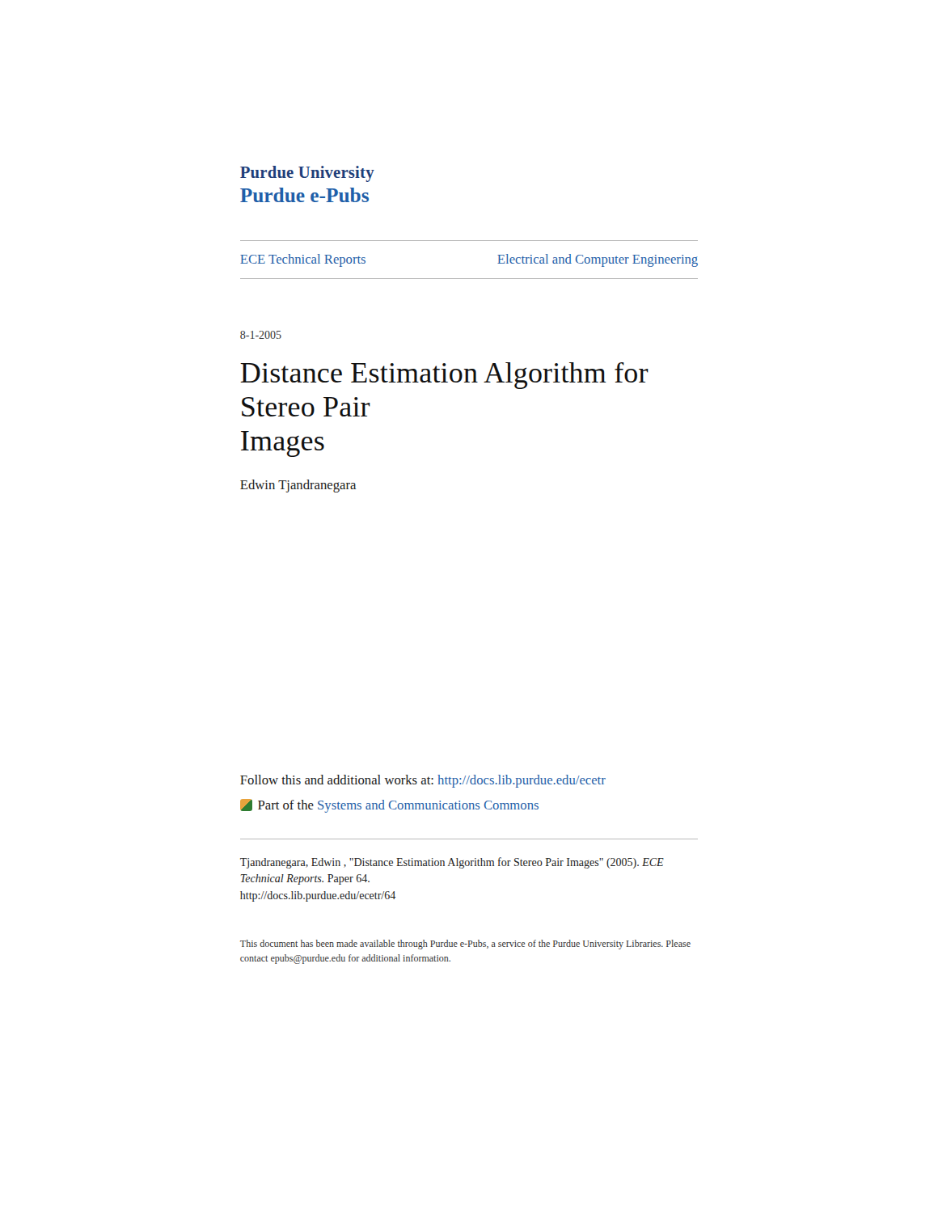Purdue University
Purdue e-Pubs
ECE Technical Reports
Electrical and Computer Engineering
8-1-2005
Distance Estimation Algorithm for Stereo Pair
Images
Edwin Tjandranegara
Follow this and additional works at: http://docs.lib.purdue.edu/ecetr
Part of the Systems and Communications Commons
Tjandranegara, Edwin , "Distance Estimation Algorithm for Stereo Pair Images" (2005). ECE Technical Reports. Paper 64.
http://docs.lib.purdue.edu/ecetr/64
This document has been made available through Purdue e-Pubs, a service of the Purdue University Libraries. Please contact epubs@purdue.edu for additional information.